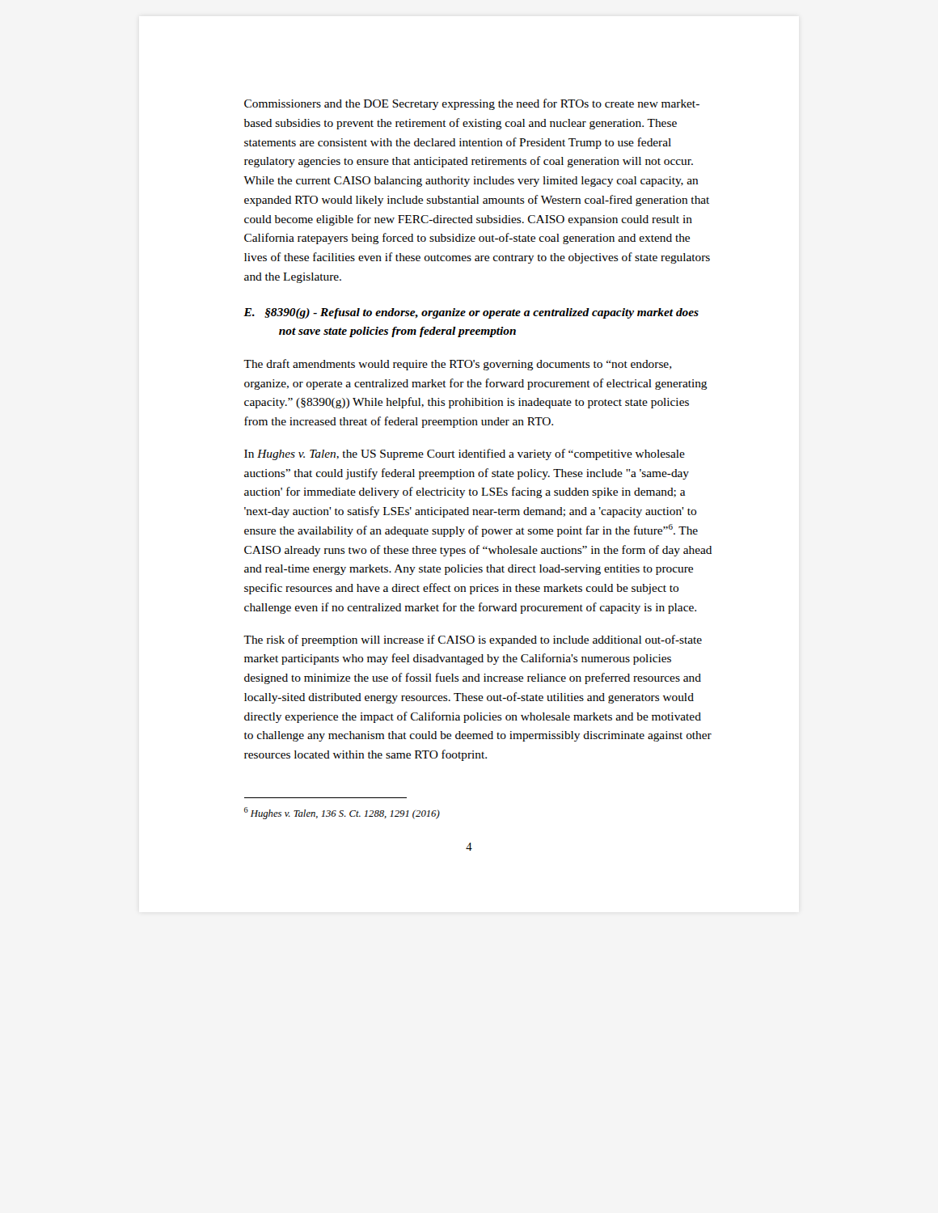Commissioners and the DOE Secretary expressing the need for RTOs to create new market-based subsidies to prevent the retirement of existing coal and nuclear generation. These statements are consistent with the declared intention of President Trump to use federal regulatory agencies to ensure that anticipated retirements of coal generation will not occur. While the current CAISO balancing authority includes very limited legacy coal capacity, an expanded RTO would likely include substantial amounts of Western coal-fired generation that could become eligible for new FERC-directed subsidies. CAISO expansion could result in California ratepayers being forced to subsidize out-of-state coal generation and extend the lives of these facilities even if these outcomes are contrary to the objectives of state regulators and the Legislature.
E. §8390(g) - Refusal to endorse, organize or operate a centralized capacity market does not save state policies from federal preemption
The draft amendments would require the RTO's governing documents to “not endorse, organize, or operate a centralized market for the forward procurement of electrical generating capacity.” (§8390(g)) While helpful, this prohibition is inadequate to protect state policies from the increased threat of federal preemption under an RTO.
In Hughes v. Talen, the US Supreme Court identified a variety of “competitive wholesale auctions” that could justify federal preemption of state policy. These include "a 'same-day auction' for immediate delivery of electricity to LSEs facing a sudden spike in demand; a 'next-day auction' to satisfy LSEs' anticipated near-term demand; and a 'capacity auction' to ensure the availability of an adequate supply of power at some point far in the future”6. The CAISO already runs two of these three types of “wholesale auctions” in the form of day ahead and real-time energy markets. Any state policies that direct load-serving entities to procure specific resources and have a direct effect on prices in these markets could be subject to challenge even if no centralized market for the forward procurement of capacity is in place.
The risk of preemption will increase if CAISO is expanded to include additional out-of-state market participants who may feel disadvantaged by the California's numerous policies designed to minimize the use of fossil fuels and increase reliance on preferred resources and locally-sited distributed energy resources. These out-of-state utilities and generators would directly experience the impact of California policies on wholesale markets and be motivated to challenge any mechanism that could be deemed to impermissibly discriminate against other resources located within the same RTO footprint.
6 Hughes v. Talen, 136 S. Ct. 1288, 1291 (2016)
4